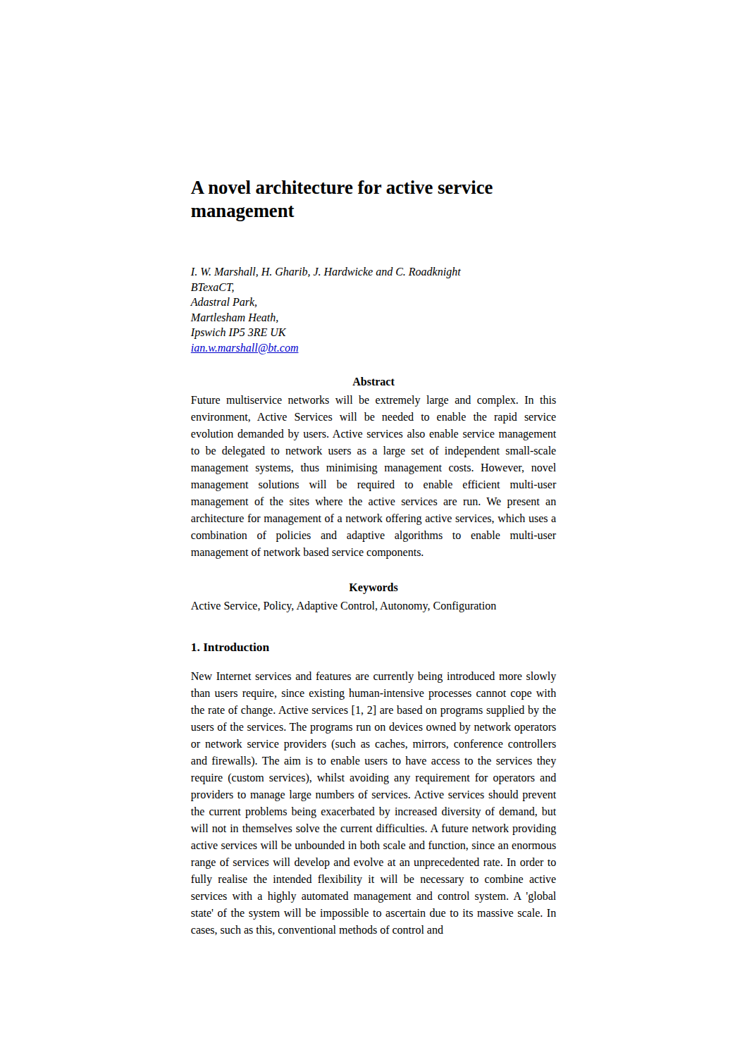A novel architecture for active service management
I. W. Marshall, H. Gharib, J. Hardwicke and C. Roadknight
BTexaCT,
Adastral Park,
Martlesham Heath,
Ipswich IP5 3RE UK
ian.w.marshall@bt.com
Abstract
Future multiservice networks will be extremely large and complex. In this environment, Active Services will be needed to enable the rapid service evolution demanded by users. Active services also enable service management to be delegated to network users as a large set of independent small-scale management systems, thus minimising management costs. However, novel management solutions will be required to enable efficient multi-user management of the sites where the active services are run. We present an architecture for management of a network offering active services, which uses a combination of policies and adaptive algorithms to enable multi-user management of network based service components.
Keywords
Active Service, Policy, Adaptive Control, Autonomy, Configuration
1. Introduction
New Internet services and features are currently being introduced more slowly than users require, since existing human-intensive processes cannot cope with the rate of change. Active services [1, 2] are based on programs supplied by the users of the services. The programs run on devices owned by network operators or network service providers (such as caches, mirrors, conference controllers and firewalls). The aim is to enable users to have access to the services they require (custom services), whilst avoiding any requirement for operators and providers to manage large numbers of services. Active services should prevent the current problems being exacerbated by increased diversity of demand, but will not in themselves solve the current difficulties. A future network providing active services will be unbounded in both scale and function, since an enormous range of services will develop and evolve at an unprecedented rate. In order to fully realise the intended flexibility it will be necessary to combine active services with a highly automated management and control system. A 'global state' of the system will be impossible to ascertain due to its massive scale. In cases, such as this, conventional methods of control and